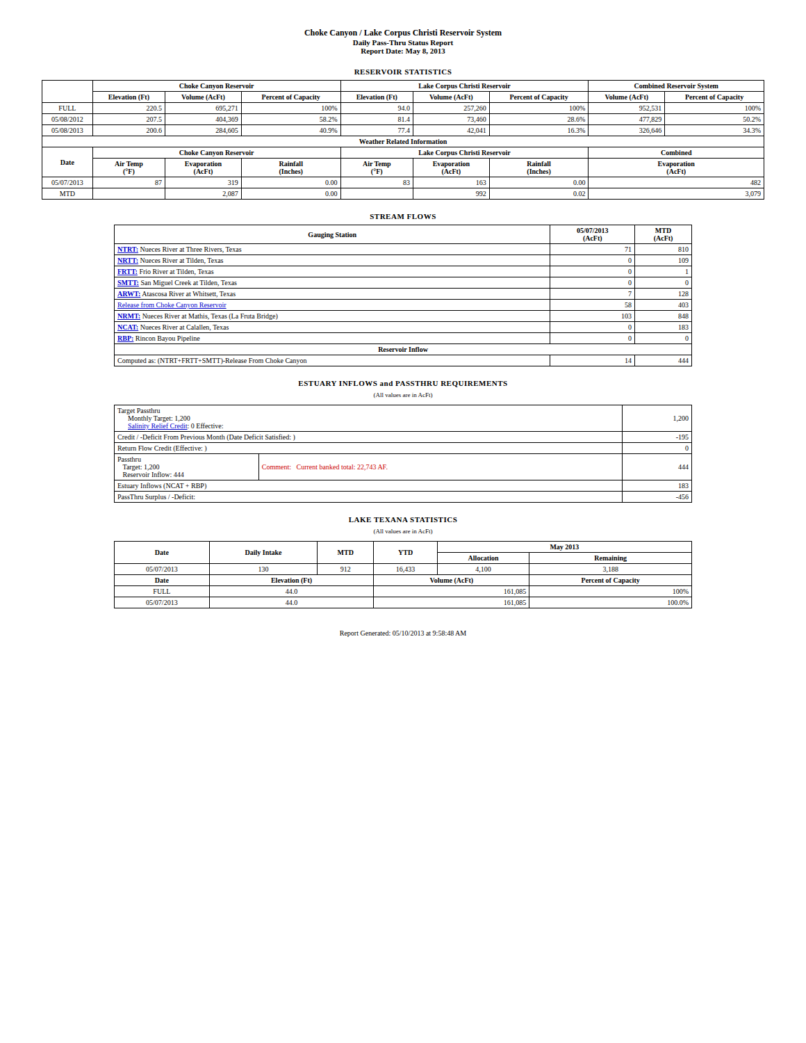Choke Canyon / Lake Corpus Christi Reservoir System
Daily Pass-Thru Status Report
Report Date: May 8, 2013
RESERVOIR STATISTICS
| | Choke Canyon Reservoir | Lake Corpus Christi Reservoir | Combined Reservoir System |
| Elevation (Ft) | Volume (AcFt) | Percent of Capacity | Elevation (Ft) | Volume (AcFt) | Percent of Capacity | Volume (AcFt) | Percent of Capacity |
| FULL | 220.5 | 695,271 | 100% | 94.0 | 257,260 | 100% | 952,531 | 100% |
| 05/08/2012 | 207.5 | 404,369 | 58.2% | 81.4 | 73,460 | 28.6% | 477,829 | 50.2% |
| 05/08/2013 | 200.6 | 284,605 | 40.9% | 77.4 | 42,041 | 16.3% | 326,646 | 34.3% |
| Weather Related Information |
| Date | Choke Canyon Reservoir | Lake Corpus Christi Reservoir | Combined |
| Air Temp (°F) | Evaporation (AcFt) | Rainfall (Inches) | Air Temp (°F) | Evaporation (AcFt) | Rainfall (Inches) | Evaporation (AcFt) |
| 05/07/2013 | 87 | 319 | 0.00 | 83 | 163 | 0.00 | 482 |
| MTD | | 2,087 | 0.00 | | 992 | 0.02 | 3,079 |
STREAM FLOWS
| Gauging Station | 05/07/2013 (AcFt) | MTD (AcFt) |
| NTRT: Nueces River at Three Rivers, Texas | 71 | 810 |
| NRTT: Nueces River at Tilden, Texas | 0 | 109 |
| FRTT: Frio River at Tilden, Texas | 0 | 1 |
| SMTT: San Miguel Creek at Tilden, Texas | 0 | 0 |
| ARWT: Atascosa River at Whitsett, Texas | 7 | 128 |
| Release from Choke Canyon Reservoir | 58 | 403 |
| NRMT: Nueces River at Mathis, Texas (La Fruta Bridge) | 103 | 848 |
| NCAT: Nueces River at Calallen, Texas | 0 | 183 |
| RBP: Rincon Bayou Pipeline | 0 | 0 |
| Reservoir Inflow |
| Computed as: (NTRT+FRTT+SMTT)-Release From Choke Canyon | 14 | 444 |
ESTUARY INFLOWS and PASSTHRU REQUIREMENTS
(All values are in AcFt)
| Target Passthru Monthly Target: 1,200 Salinity Relief Credit : 0 Effective: | 1,200 |
| Credit / -Deficit From Previous Month (Date Deficit Satisfied: ) | -195 |
| Return Flow Credit (Effective: ) | 0 |
| Passthru Target: 1,200 Reservoir Inflow: 444 | Comment: Current banked total: 22,743 AF. | 444 |
| Estuary Inflows (NCAT + RBP) | 183 |
| PassThru Surplus / -Deficit: | -456 |
LAKE TEXANA STATISTICS
(All values are in AcFt)
| Date | Daily Intake | MTD | YTD | May 2013 |
| Allocation | Remaining |
| 05/07/2013 | 130 | 912 | 16,433 | 4,100 | 3,188 |
| Date | Elevation (Ft) | Volume (AcFt) | Percent of Capacity |
| FULL | 44.0 | 161,085 | 100% |
| 05/07/2013 | 44.0 | 161,085 | 100.0% |
Report Generated: 05/10/2013 at 9:58:48 AM